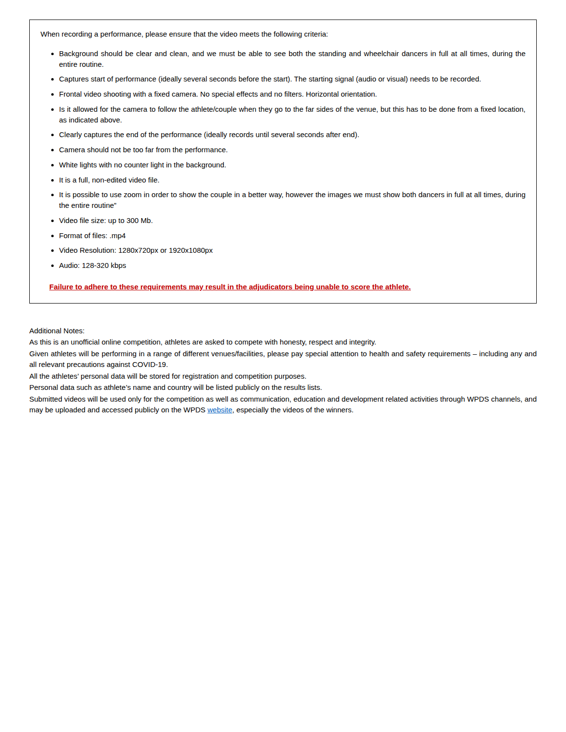When recording a performance, please ensure that the video meets the following criteria:
Background should be clear and clean, and we must be able to see both the standing and wheelchair dancers in full at all times, during the entire routine.
Captures start of performance (ideally several seconds before the start). The starting signal (audio or visual) needs to be recorded.
Frontal video shooting with a fixed camera. No special effects and no filters. Horizontal orientation.
Is it allowed for the camera to follow the athlete/couple when they go to the far sides of the venue, but this has to be done from a fixed location, as indicated above.
Clearly captures the end of the performance (ideally records until several seconds after end).
Camera should not be too far from the performance.
White lights with no counter light in the background.
It is a full, non-edited video file.
It is possible to use zoom in order to show the couple in a better way, however the images we must show both dancers in full at all times, during the entire routine”
Video file size: up to 300 Mb.
Format of files: .mp4
Video Resolution: 1280x720px or 1920x1080px
Audio: 128-320 kbps
Failure to adhere to these requirements may result in the adjudicators being unable to score the athlete.
Additional Notes:
As this is an unofficial online competition, athletes are asked to compete with honesty, respect and integrity.
Given athletes will be performing in a range of different venues/facilities, please pay special attention to health and safety requirements – including any and all relevant precautions against COVID-19.
All the athletes’ personal data will be stored for registration and competition purposes.
Personal data such as athlete’s name and country will be listed publicly on the results lists.
Submitted videos will be used only for the competition as well as communication, education and development related activities through WPDS channels, and may be uploaded and accessed publicly on the WPDS website, especially the videos of the winners.